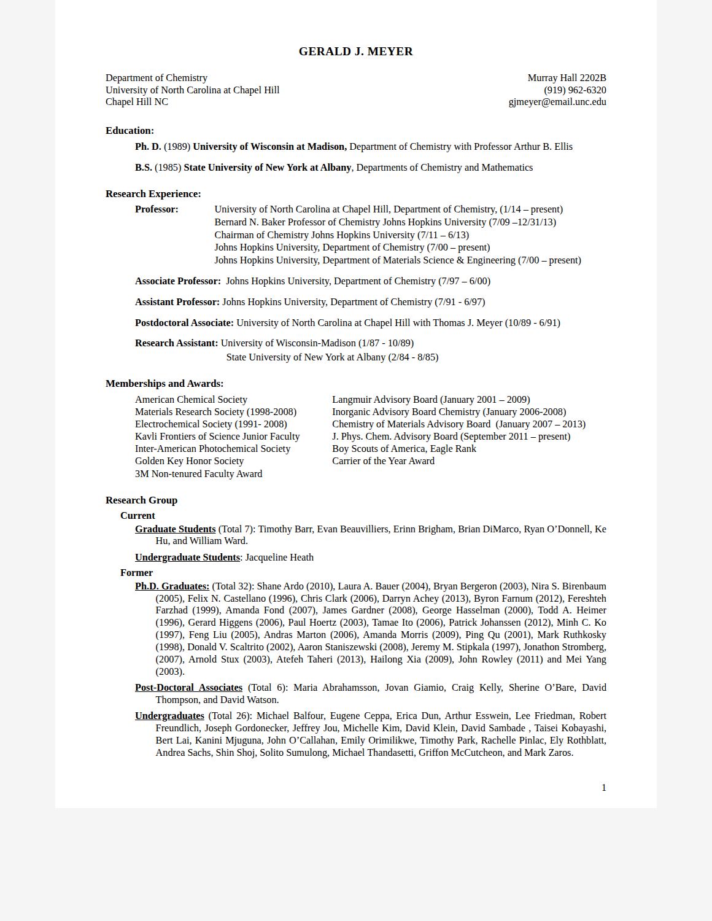GERALD J. MEYER
| Department of Chemistry | Murray Hall 2202B |
| University of North Carolina at Chapel Hill | (919) 962-6320 |
| Chapel Hill NC | gjmeyer@email.unc.edu |
Education:
Ph. D. (1989) University of Wisconsin at Madison, Department of Chemistry with Professor Arthur B. Ellis
B.S. (1985) State University of New York at Albany, Departments of Chemistry and Mathematics
Research Experience:
Professor:
University of North Carolina at Chapel Hill, Department of Chemistry, (1/14 – present)
Bernard N. Baker Professor of Chemistry Johns Hopkins University (7/09 –12/31/13)
Chairman of Chemistry Johns Hopkins University (7/11 – 6/13)
Johns Hopkins University, Department of Chemistry (7/00 – present)
Johns Hopkins University, Department of Materials Science & Engineering (7/00 – present)
Associate Professor: Johns Hopkins University, Department of Chemistry (7/97 – 6/00)
Assistant Professor: Johns Hopkins University, Department of Chemistry (7/91 - 6/97)
Postdoctoral Associate: University of North Carolina at Chapel Hill with Thomas J. Meyer (10/89 - 6/91)
Research Assistant: University of Wisconsin-Madison (1/87 - 10/89)
State University of New York at Albany (2/84 - 8/85)
Memberships and Awards:
| American Chemical Society | Langmuir Advisory Board (January 2001 – 2009) |
| Materials Research Society (1998-2008) | Inorganic Advisory Board Chemistry (January 2006-2008) |
| Electrochemical Society (1991- 2008) | Chemistry of Materials Advisory Board (January 2007 – 2013) |
| Kavli Frontiers of Science Junior Faculty | J. Phys. Chem. Advisory Board (September 2011 – present) |
| Inter-American Photochemical Society | Boy Scouts of America, Eagle Rank |
| Golden Key Honor Society | Carrier of the Year Award |
| 3M Non-tenured Faculty Award | |
Research Group
Current
Graduate Students (Total 7): Timothy Barr, Evan Beauvilliers, Erinn Brigham, Brian DiMarco, Ryan O’Donnell, Ke Hu, and William Ward.
Undergraduate Students: Jacqueline Heath
Former
Ph.D. Graduates: (Total 32): Shane Ardo (2010), Laura A. Bauer (2004), Bryan Bergeron (2003), Nira S. Birenbaum (2005), Felix N. Castellano (1996), Chris Clark (2006), Darryn Achey (2013), Byron Farnum (2012), Fereshteh Farzhad (1999), Amanda Fond (2007), James Gardner (2008), George Hasselman (2000), Todd A. Heimer (1996), Gerard Higgens (2006), Paul Hoertz (2003), Tamae Ito (2006), Patrick Johanssen (2012), Minh C. Ko (1997), Feng Liu (2005), Andras Marton (2006), Amanda Morris (2009), Ping Qu (2001), Mark Ruthkosky (1998), Donald V. Scaltrito (2002), Aaron Staniszewski (2008), Jeremy M. Stipkala (1997), Jonathon Stromberg, (2007), Arnold Stux (2003), Atefeh Taheri (2013), Hailong Xia (2009), John Rowley (2011) and Mei Yang (2003).
Post-Doctoral Associates (Total 6): Maria Abrahamsson, Jovan Giamio, Craig Kelly, Sherine O’Bare, David Thompson, and David Watson.
Undergraduates (Total 26): Michael Balfour, Eugene Ceppa, Erica Dun, Arthur Esswein, Lee Friedman, Robert Freundlich, Joseph Gordonecker, Jeffrey Jou, Michelle Kim, David Klein, David Sambade , Taisei Kobayashi, Bert Lai, Kanini Mjuguna, John O’Callahan, Emily Orimilikwe, Timothy Park, Rachelle Pinlac, Ely Rothblatt, Andrea Sachs, Shin Shoj, Solito Sumulong, Michael Thandasetti, Griffon McCutcheon, and Mark Zaros.
1